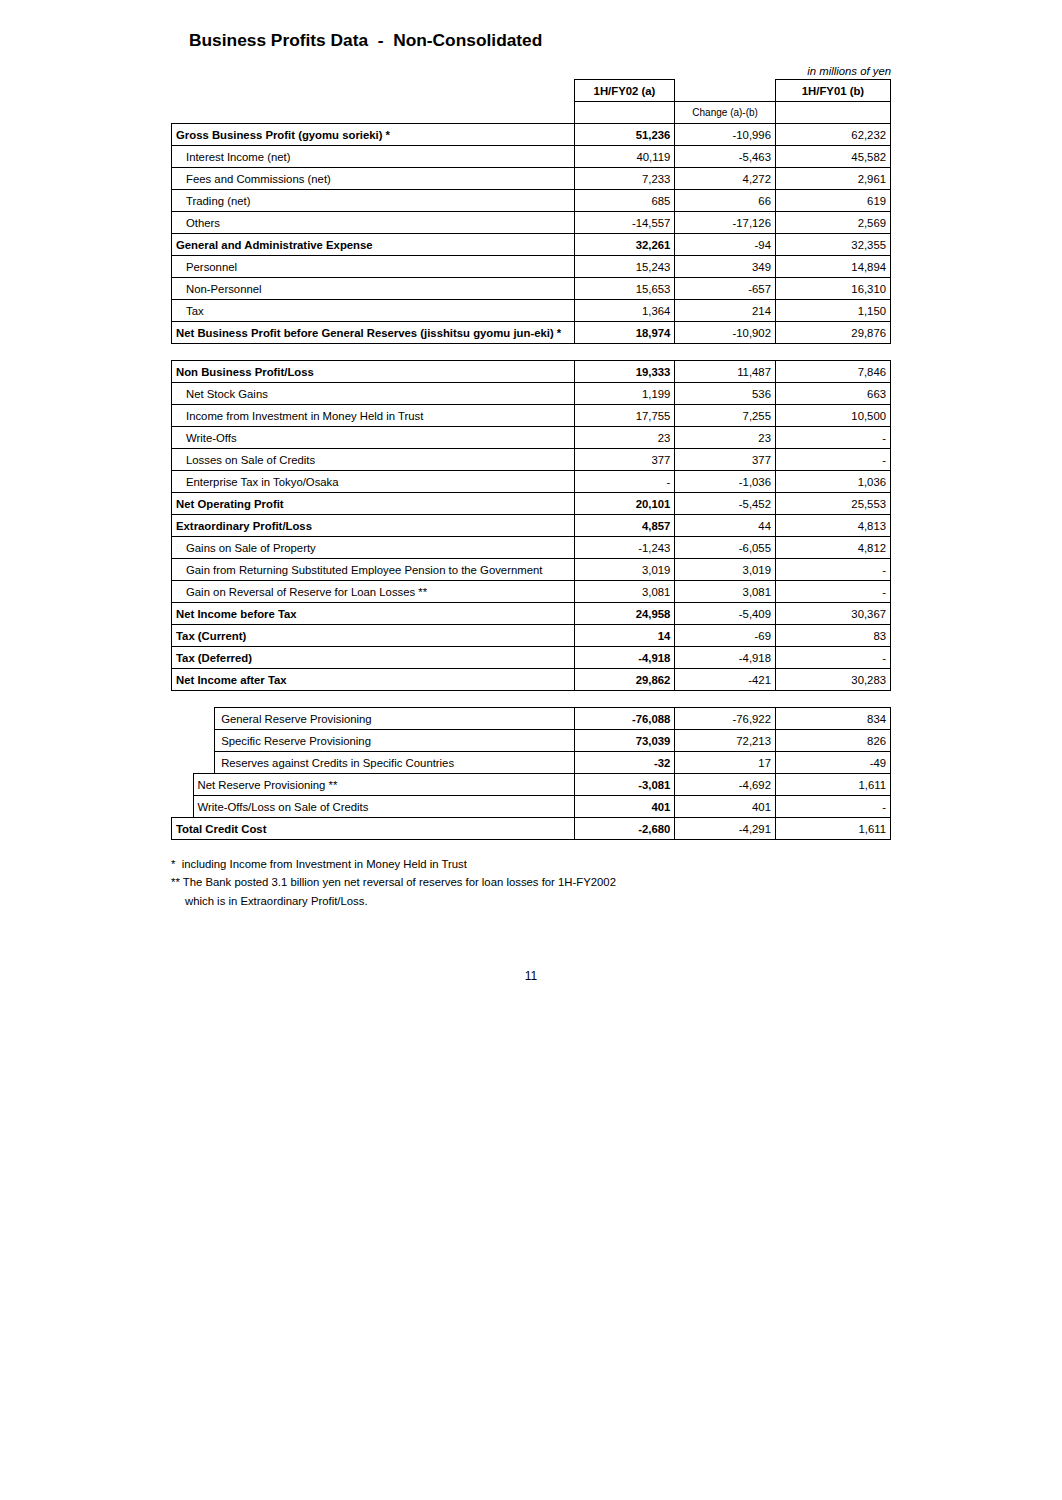Business Profits Data - Non-Consolidated
in millions of yen
| | 1H/FY02 (a) | | 1H/FY01 (b) |
| | | Change (a)-(b) | |
| Gross Business Profit (gyomu sorieki) * | 51,236 | -10,996 | 62,232 |
| Interest Income (net) | 40,119 | -5,463 | 45,582 |
| Fees and Commissions (net) | 7,233 | 4,272 | 2,961 |
| Trading (net) | 685 | 66 | 619 |
| Others | -14,557 | -17,126 | 2,569 |
| General and Administrative Expense | 32,261 | -94 | 32,355 |
| Personnel | 15,243 | 349 | 14,894 |
| Non-Personnel | 15,653 | -657 | 16,310 |
| Tax | 1,364 | 214 | 1,150 |
| Net Business Profit before General Reserves (jisshitsu gyomu jun-eki) * | 18,974 | -10,902 | 29,876 |
| Non Business Profit/Loss | 19,333 | 11,487 | 7,846 |
| Net Stock Gains | 1,199 | 536 | 663 |
| Income from Investment in Money Held in Trust | 17,755 | 7,255 | 10,500 |
| Write-Offs | 23 | 23 | - |
| Losses on Sale of Credits | 377 | 377 | - |
| Enterprise Tax in Tokyo/Osaka | - | -1,036 | 1,036 |
| Net Operating Profit | 20,101 | -5,452 | 25,553 |
| Extraordinary Profit/Loss | 4,857 | 44 | 4,813 |
| Gains on Sale of Property | -1,243 | -6,055 | 4,812 |
| Gain from Returning Substituted Employee Pension to the Government | 3,019 | 3,019 | - |
| Gain on Reversal of Reserve for Loan Losses ** | 3,081 | 3,081 | - |
| Net Income before Tax | 24,958 | -5,409 | 30,367 |
| Tax (Current) | 14 | -69 | 83 |
| Tax (Deferred) | -4,918 | -4,918 | - |
| Net Income after Tax | 29,862 | -421 | 30,283 |
| | | General Reserve Provisioning | -76,088 | -76,922 | 834 |
| | | Specific Reserve Provisioning | 73,039 | 72,213 | 826 |
| | | Reserves against Credits in Specific Countries | -32 | 17 | -49 |
| | Net Reserve Provisioning ** | -3,081 | -4,692 | 1,611 |
| | Write-Offs/Loss on Sale of Credits | 401 | 401 | - |
| Total Credit Cost | -2,680 | -4,291 | 1,611 |
* including Income from Investment in Money Held in Trust
** The Bank posted 3.1 billion yen net reversal of reserves for loan losses for 1H-FY2002
which is in Extraordinary Profit/Loss.
11